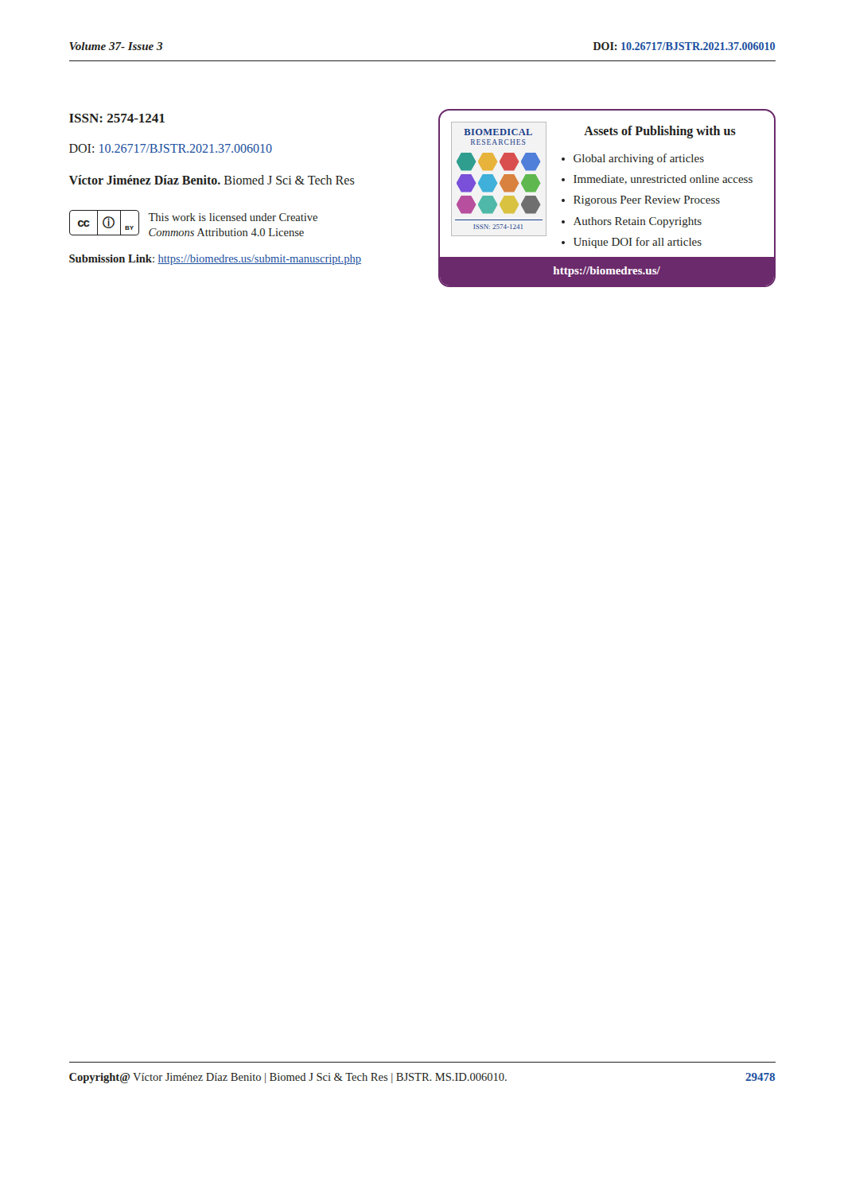Volume 37- Issue 3
DOI: 10.26717/BJSTR.2021.37.006010
ISSN: 2574-1241
DOI: 10.26717/BJSTR.2021.37.006010
Víctor Jiménez Díaz Benito. Biomed J Sci & Tech Res
cc
ⓘ
BY
This work is licensed under Creative
Commons Attribution 4.0 License
Submission Link: https://biomedres.us/submit-manuscript.php
BIOMEDICAL
RESEARCHES
ISSN: 2574-1241
Assets of Publishing with us
Global archiving of articles
Immediate, unrestricted online access
Rigorous Peer Review Process
Authors Retain Copyrights
Unique DOI for all articles
https://biomedres.us/
Copyright@ Víctor Jiménez Díaz Benito | Biomed J Sci & Tech Res | BJSTR. MS.ID.006010.
29478